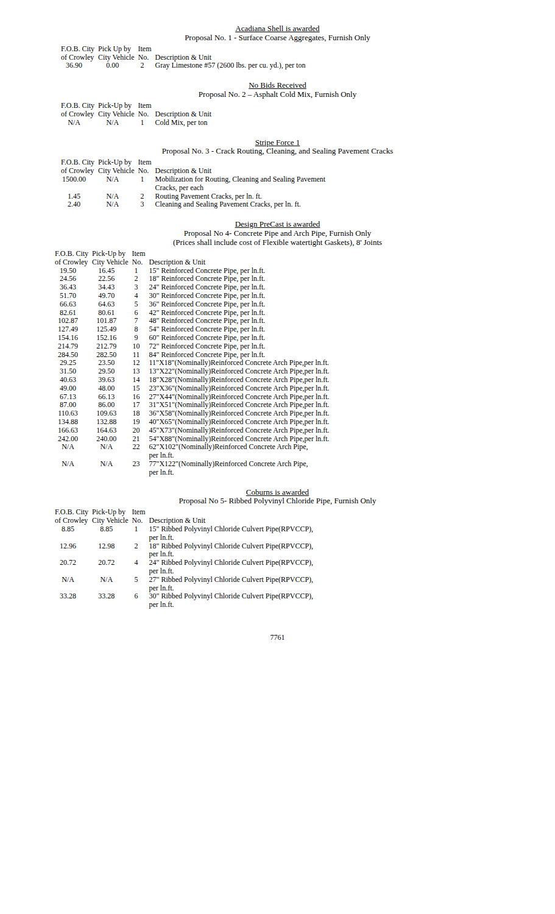Acadiana Shell is awarded
Proposal No. 1 - Surface Coarse Aggregates, Furnish Only
| F.O.B. City | Pick Up by | Item | |
| of Crowley | City Vehicle | No. | Description & Unit |
| 36.90 | 0.00 | 2 | Gray Limestone #57 (2600 lbs. per cu. yd.), per ton |
No Bids Received
Proposal No. 2 – Asphalt Cold Mix, Furnish Only
| F.O.B. City | Pick-Up by | Item | |
| of Crowley | City Vehicle | No. | Description & Unit |
| N/A | N/A | 1 | Cold Mix, per ton |
Stripe Force 1
Proposal No. 3 - Crack Routing, Cleaning, and Sealing Pavement Cracks
| F.O.B. City | Pick-Up by | Item | |
| of Crowley | City Vehicle | No. | Description & Unit |
| 1500.00 | N/A | 1 | Mobilization for Routing, Cleaning and Sealing Pavement Cracks, per each |
| 1.45 | N/A | 2 | Routing Pavement Cracks, per ln. ft. |
| 2.40 | N/A | 3 | Cleaning and Sealing Pavement Cracks, per ln. ft. |
Design PreCast is awarded
Proposal No 4- Concrete Pipe and Arch Pipe, Furnish Only
(Prices shall include cost of Flexible watertight Gaskets), 8' Joints
| F.O.B. City | Pick-Up by | Item | |
| of Crowley | City Vehicle | No. | Description & Unit |
| 19.50 | 16.45 | 1 | 15" Reinforced Concrete Pipe, per ln.ft. |
| 24.56 | 22.56 | 2 | 18" Reinforced Concrete Pipe, per ln.ft. |
| 36.43 | 34.43 | 3 | 24" Reinforced Concrete Pipe, per ln.ft. |
| 51.70 | 49.70 | 4 | 30" Reinforced Concrete Pipe, per ln.ft. |
| 66.63 | 64.63 | 5 | 36" Reinforced Concrete Pipe, per ln.ft. |
| 82.61 | 80.61 | 6 | 42" Reinforced Concrete Pipe, per ln.ft. |
| 102.87 | 101.87 | 7 | 48" Reinforced Concrete Pipe, per ln.ft. |
| 127.49 | 125.49 | 8 | 54" Reinforced Concrete Pipe, per ln.ft. |
| 154.16 | 152.16 | 9 | 60" Reinforced Concrete Pipe, per ln.ft. |
| 214.79 | 212.79 | 10 | 72" Reinforced Concrete Pipe, per ln.ft. |
| 284.50 | 282.50 | 11 | 84" Reinforced Concrete Pipe, per ln.ft. |
| 29.25 | 23.50 | 12 | 11"X18"(Nominally)Reinforced Concrete Arch Pipe,per ln.ft. |
| 31.50 | 29.50 | 13 | 13"X22"(Nominally)Reinforced Concrete Arch Pipe,per ln.ft. |
| 40.63 | 39.63 | 14 | 18"X28"(Nominally)Reinforced Concrete Arch Pipe,per ln.ft. |
| 49.00 | 48.00 | 15 | 23"X36"(Nominally)Reinforced Concrete Arch Pipe,per ln.ft. |
| 67.13 | 66.13 | 16 | 27"X44"(Nominally)Reinforced Concrete Arch Pipe,per ln.ft. |
| 87.00 | 86.00 | 17 | 31"X51"(Nominally)Reinforced Concrete Arch Pipe,per ln.ft. |
| 110.63 | 109.63 | 18 | 36"X58"(Nominally)Reinforced Concrete Arch Pipe,per ln.ft. |
| 134.88 | 132.88 | 19 | 40"X65"(Nominally)Reinforced Concrete Arch Pipe,per ln.ft. |
| 166.63 | 164.63 | 20 | 45"X73"(Nominally)Reinforced Concrete Arch Pipe,per ln.ft. |
| 242.00 | 240.00 | 21 | 54"X88"(Nominally)Reinforced Concrete Arch Pipe,per ln.ft. |
| N/A | N/A | 22 | 62"X102"(Nominally)Reinforced Concrete Arch Pipe, per ln.ft. |
| N/A | N/A | 23 | 77"X122"(Nominally)Reinforced Concrete Arch Pipe, per ln.ft. |
Coburns is awarded
Proposal No 5- Ribbed Polyvinyl Chloride Pipe, Furnish Only
| F.O.B. City | Pick-Up by | Item | |
| of Crowley | City Vehicle | No. | Description & Unit |
| 8.85 | 8.85 | 1 | 15" Ribbed Polyvinyl Chloride Culvert Pipe(RPVCCP), per ln.ft. |
| 12.96 | 12.98 | 2 | 18" Ribbed Polyvinyl Chloride Culvert Pipe(RPVCCP), per ln.ft. |
| 20.72 | 20.72 | 4 | 24" Ribbed Polyvinyl Chloride Culvert Pipe(RPVCCP), per ln.ft. |
| N/A | N/A | 5 | 27" Ribbed Polyvinyl Chloride Culvert Pipe(RPVCCP), per ln.ft. |
| 33.28 | 33.28 | 6 | 30" Ribbed Polyvinyl Chloride Culvert Pipe(RPVCCP), per ln.ft. |
7761